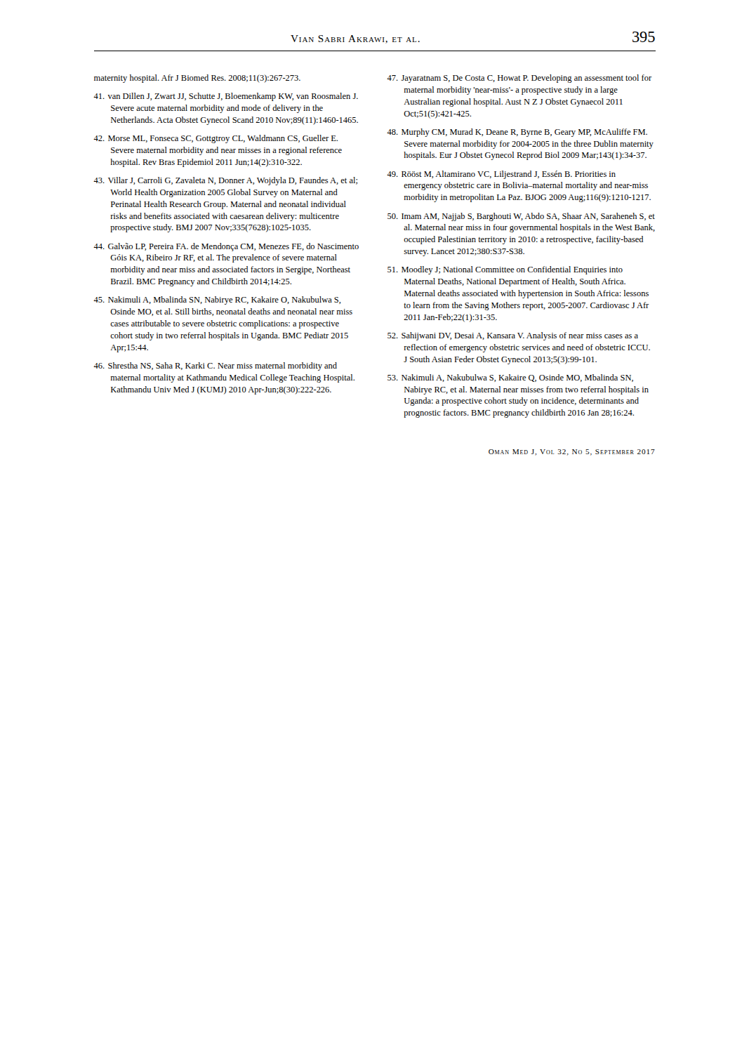Vian Sabri Akrawi, et al.
395
maternity hospital. Afr J Biomed Res. 2008;11(3):267-273.
41. van Dillen J, Zwart JJ, Schutte J, Bloemenkamp KW, van Roosmalen J. Severe acute maternal morbidity and mode of delivery in the Netherlands. Acta Obstet Gynecol Scand 2010 Nov;89(11):1460-1465.
42. Morse ML, Fonseca SC, Gottgtroy CL, Waldmann CS, Gueller E. Severe maternal morbidity and near misses in a regional reference hospital. Rev Bras Epidemiol 2011 Jun;14(2):310-322.
43. Villar J, Carroli G, Zavaleta N, Donner A, Wojdyla D, Faundes A, et al; World Health Organization 2005 Global Survey on Maternal and Perinatal Health Research Group. Maternal and neonatal individual risks and benefits associated with caesarean delivery: multicentre prospective study. BMJ 2007 Nov;335(7628):1025-1035.
44. Galvão LP, Pereira FA. de Mendonça CM, Menezes FE, do Nascimento Góis KA, Ribeiro Jr RF, et al. The prevalence of severe maternal morbidity and near miss and associated factors in Sergipe, Northeast Brazil. BMC Pregnancy and Childbirth 2014;14:25.
45. Nakimuli A, Mbalinda SN, Nabirye RC, Kakaire O, Nakubulwa S, Osinde MO, et al. Still births, neonatal deaths and neonatal near miss cases attributable to severe obstetric complications: a prospective cohort study in two referral hospitals in Uganda. BMC Pediatr 2015 Apr;15:44.
46. Shrestha NS, Saha R, Karki C. Near miss maternal morbidity and maternal mortality at Kathmandu Medical College Teaching Hospital. Kathmandu Univ Med J (KUMJ) 2010 Apr-Jun;8(30):222-226.
47. Jayaratnam S, De Costa C, Howat P. Developing an assessment tool for maternal morbidity 'near-miss'- a prospective study in a large Australian regional hospital. Aust N Z J Obstet Gynaecol 2011 Oct;51(5):421-425.
48. Murphy CM, Murad K, Deane R, Byrne B, Geary MP, McAuliffe FM. Severe maternal morbidity for 2004-2005 in the three Dublin maternity hospitals. Eur J Obstet Gynecol Reprod Biol 2009 Mar;143(1):34-37.
49. Rööst M, Altamirano VC, Liljestrand J, Essén B. Priorities in emergency obstetric care in Bolivia–maternal mortality and near-miss morbidity in metropolitan La Paz. BJOG 2009 Aug;116(9):1210-1217.
50. Imam AM, Najjab S, Barghouti W, Abdo SA, Shaar AN, Saraheneh S, et al. Maternal near miss in four governmental hospitals in the West Bank, occupied Palestinian territory in 2010: a retrospective, facility-based survey. Lancet 2012;380:S37-S38.
51. Moodley J; National Committee on Confidential Enquiries into Maternal Deaths, National Department of Health, South Africa. Maternal deaths associated with hypertension in South Africa: lessons to learn from the Saving Mothers report, 2005-2007. Cardiovasc J Afr 2011 Jan-Feb;22(1):31-35.
52. Sahijwani DV, Desai A, Kansara V. Analysis of near miss cases as a reflection of emergency obstetric services and need of obstetric ICCU. J South Asian Feder Obstet Gynecol 2013;5(3):99-101.
53. Nakimuli A, Nakubulwa S, Kakaire Q, Osinde MO, Mbalinda SN, Nabirye RC, et al. Maternal near misses from two referral hospitals in Uganda: a prospective cohort study on incidence, determinants and prognostic factors. BMC pregnancy childbirth 2016 Jan 28;16:24.
Oman Med J, Vol 32, No 5, September 2017